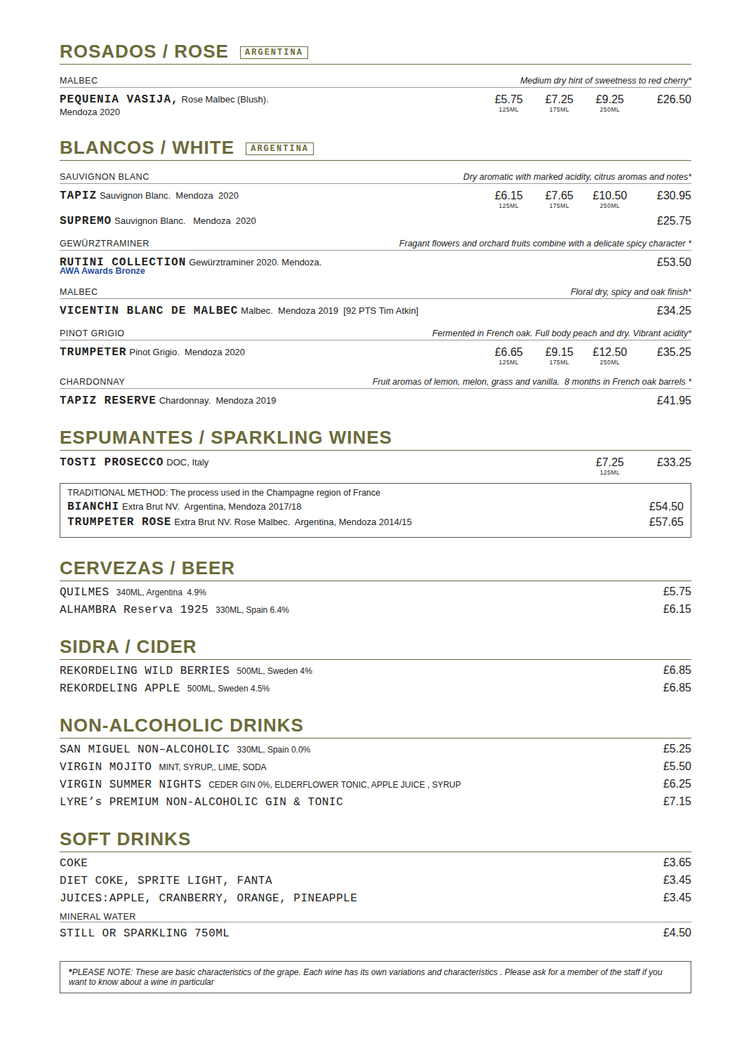ROSADOS / ROSE ARGENTINA
Malbec Medium dry hint of sweetness to red cherry*
PEQUENIA VASIJA, Rose Malbec (Blush).
Mendoza 2020
£5.75125ML
£7.25175ML
£9.25250ML
£26.50
BLANCOS / WHITE ARGENTINA
Sauvignon Blanc Dry aromatic with marked acidity, citrus aromas and notes*
TAPIZ Sauvignon Blanc. Mendoza 2020
£6.15125ML
£7.65175ML
£10.50250ML
£30.95
SUPREMO Sauvignon Blanc. Mendoza 2020
£25.75
Gewürztraminer Fragant flowers and orchard fruits combine with a delicate spicy character *
RUTINI COLLECTION Gewürztraminer 2020. Mendoza.
AWA Awards Bronze
£53.50
Malbec Floral dry, spicy and oak finish*
VICENTIN BLANC DE MALBEC Malbec. Mendoza 2019 [92 PTS Tim Atkin]
£34.25
Pinot Grigio Fermented in French oak. Full body peach and dry. Vibrant acidity*
TRUMPETER Pinot Grigio. Mendoza 2020
£6.65125ML
£9.15175ML
£12.50250ML
£35.25
Chardonnay Fruit aromas of lemon, melon, grass and vanilla. 8 months in French oak barrels *
TAPIZ RESERVE Chardonnay. Mendoza 2019
£41.95
ESPUMANTES / SPARKLING WINES
TOSTI PROSECCO DOC, Italy
£7.25125ML
£33.25
TRADITIONAL METHOD: The process used in the Champagne region of France
BIANCHI Extra Brut NV. Argentina, Mendoza 2017/18
£54.50
TRUMPETER ROSE Extra Brut NV. Rose Malbec. Argentina, Mendoza 2014/15
£57.65
CERVEZAS / BEER
QUILMES 340ML, Argentina 4.9% £5.75
ALHAMBRA Reserva 1925 330ML, Spain 6.4% £6.15
SIDRA / CIDER
REKORDELING WILD BERRIES 500ML, Sweden 4% £6.85
REKORDELING APPLE 500ML, Sweden 4.5% £6.85
NON-ALCOHOLIC DRINKS
SAN MIGUEL NON–ALCOHOLIC 330ML, Spain 0.0% £5.25
VIRGIN MOJITO MINT, SYRUP,, LIME, SODA £5.50
VIRGIN SUMMER NIGHTS CEDER GIN 0%, ELDERFLOWER TONIC, APPLE JUICE , SYRUP £6.25
LYRE’s PREMIUM NON-ALCOHOLIC GIN & TONIC £7.15
SOFT DRINKS
COKE £3.65
DIET COKE, SPRITE LIGHT, FANTA £3.45
JUICES:APPLE, CRANBERRY, ORANGE, PINEAPPLE £3.45
MINERAL WATER
STILL OR SPARKLING 750ML £4.50
*PLEASE NOTE: These are basic characteristics of the grape. Each wine has its own variations and characteristics . Please ask for a member of the staff if you want to know about a wine in particular